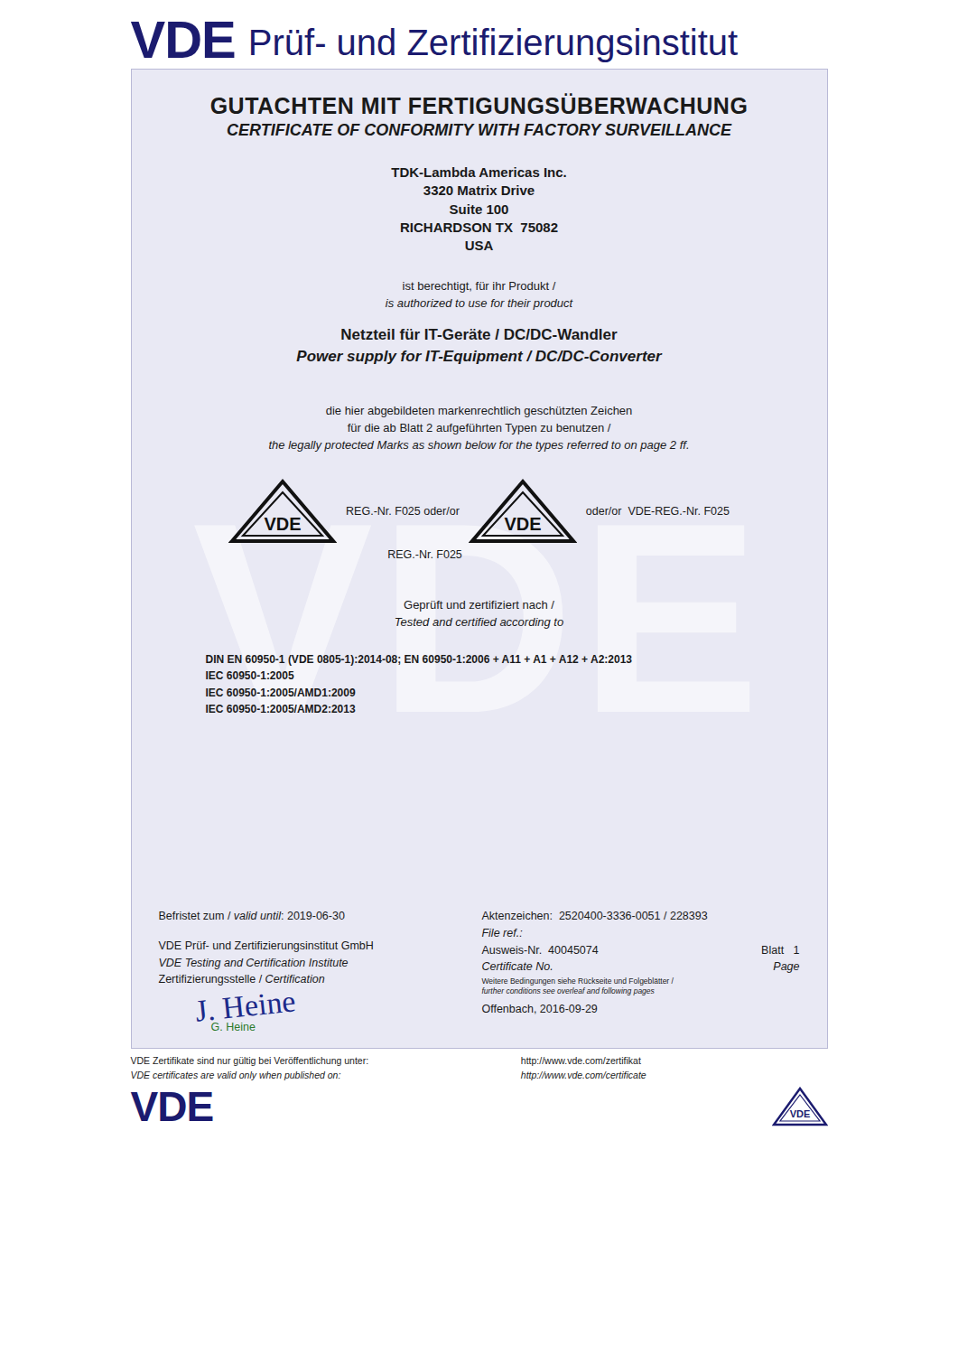VDE
Prüf- und Zertifizierungsinstitut
VDE
GUTACHTEN MIT FERTIGUNGSÜBERWACHUNG
CERTIFICATE OF CONFORMITY WITH FACTORY SURVEILLANCE
TDK-Lambda Americas Inc.
3320 Matrix Drive
Suite 100
RICHARDSON TX 75082
USA
ist berechtigt, für ihr Produkt /
is authorized to use for their product
Netzteil für IT-Geräte / DC/DC-Wandler
Power supply for IT-Equipment / DC/DC-Converter
die hier abgebildeten markenrechtlich geschützten Zeichen
für die ab Blatt 2 aufgeführten Typen zu benutzen /
the legally protected Marks as shown below for the types referred to on page 2 ff.
VDE REG.-Nr. F025 oder/or VDE oder/or VDE-REG.-Nr. F025
REG.-Nr. F025
Geprüft und zertifiziert nach /
Tested and certified according to
DIN EN 60950-1 (VDE 0805-1):2014-08; EN 60950-1:2006 + A11 + A1 + A12 + A2:2013
IEC 60950-1:2005
IEC 60950-1:2005/AMD1:2009
IEC 60950-1:2005/AMD2:2013
Befristet zum / valid until: 2019-06-30
VDE Prüf- und Zertifizierungsinstitut GmbH
VDE Testing and Certification Institute
Zertifizierungsstelle / Certification
J. Heine G. Heine
Aktenzeichen: 2520400-3336-0051 / 228393
File ref.:
Ausweis-Nr. 40045074 Blatt 1
Certificate No. Page
Weitere Bedingungen siehe Rückseite und Folgeblätter /
further conditions see overleaf and following pages
Offenbach, 2016-09-29
VDE Zertifikate sind nur gültig bei Veröffentlichung unter:
VDE certificates are valid only when published on:
http://www.vde.com/zertifikat
http://www.vde.com/certificate
VDE
VDE